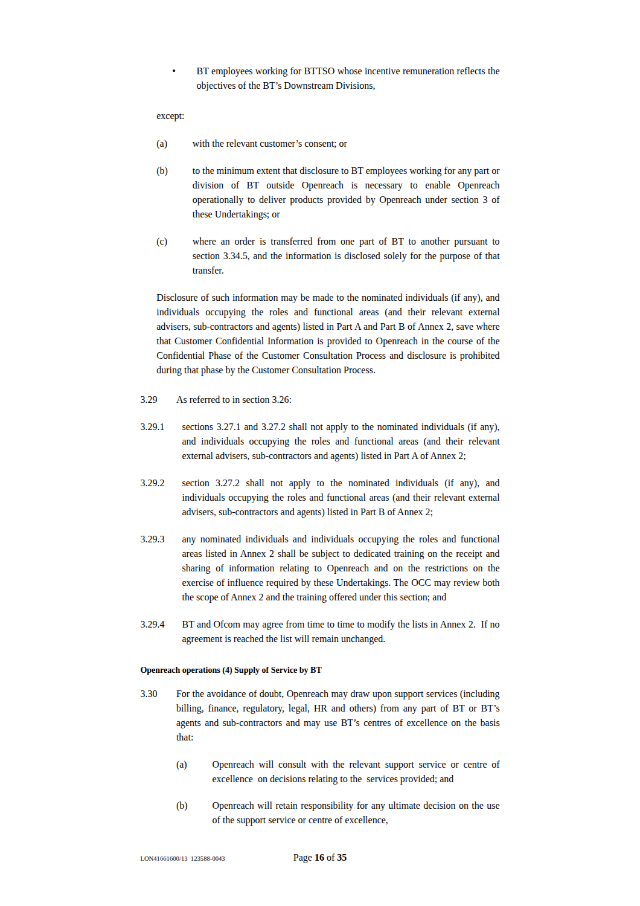•
BT employees working for BTTSO whose incentive remuneration reflects the objectives of the BT’s Downstream Divisions,
except:
(a)
with the relevant customer’s consent; or
(b)
to the minimum extent that disclosure to BT employees working for any part or division of BT outside Openreach is necessary to enable Openreach operationally to deliver products provided by Openreach under section 3 of these Undertakings; or
(c)
where an order is transferred from one part of BT to another pursuant to section 3.34.5, and the information is disclosed solely for the purpose of that transfer.
Disclosure of such information may be made to the nominated individuals (if any), and individuals occupying the roles and functional areas (and their relevant external advisers, sub-contractors and agents) listed in Part A and Part B of Annex 2, save where that Customer Confidential Information is provided to Openreach in the course of the Confidential Phase of the Customer Consultation Process and disclosure is prohibited during that phase by the Customer Consultation Process.
3.29
As referred to in section 3.26:
3.29.1
sections 3.27.1 and 3.27.2 shall not apply to the nominated individuals (if any), and individuals occupying the roles and functional areas (and their relevant external advisers, sub-contractors and agents) listed in Part A of Annex 2;
3.29.2
section 3.27.2 shall not apply to the nominated individuals (if any), and individuals occupying the roles and functional areas (and their relevant external advisers, sub-contractors and agents) listed in Part B of Annex 2;
3.29.3
any nominated individuals and individuals occupying the roles and functional areas listed in Annex 2 shall be subject to dedicated training on the receipt and sharing of information relating to Openreach and on the restrictions on the exercise of influence required by these Undertakings. The OCC may review both the scope of Annex 2 and the training offered under this section; and
3.29.4
BT and Ofcom may agree from time to time to modify the lists in Annex 2. If no agreement is reached the list will remain unchanged.
Openreach operations (4) Supply of Service by BT
3.30
For the avoidance of doubt, Openreach may draw upon support services (including billing, finance, regulatory, legal, HR and others) from any part of BT or BT’s agents and sub-contractors and may use BT’s centres of excellence on the basis that:
(a)
Openreach will consult with the relevant support service or centre of excellence on decisions relating to the services provided; and
(b)
Openreach will retain responsibility for any ultimate decision on the use of the support service or centre of excellence,
LON41661600/13 123588-0043
Page 16 of 35